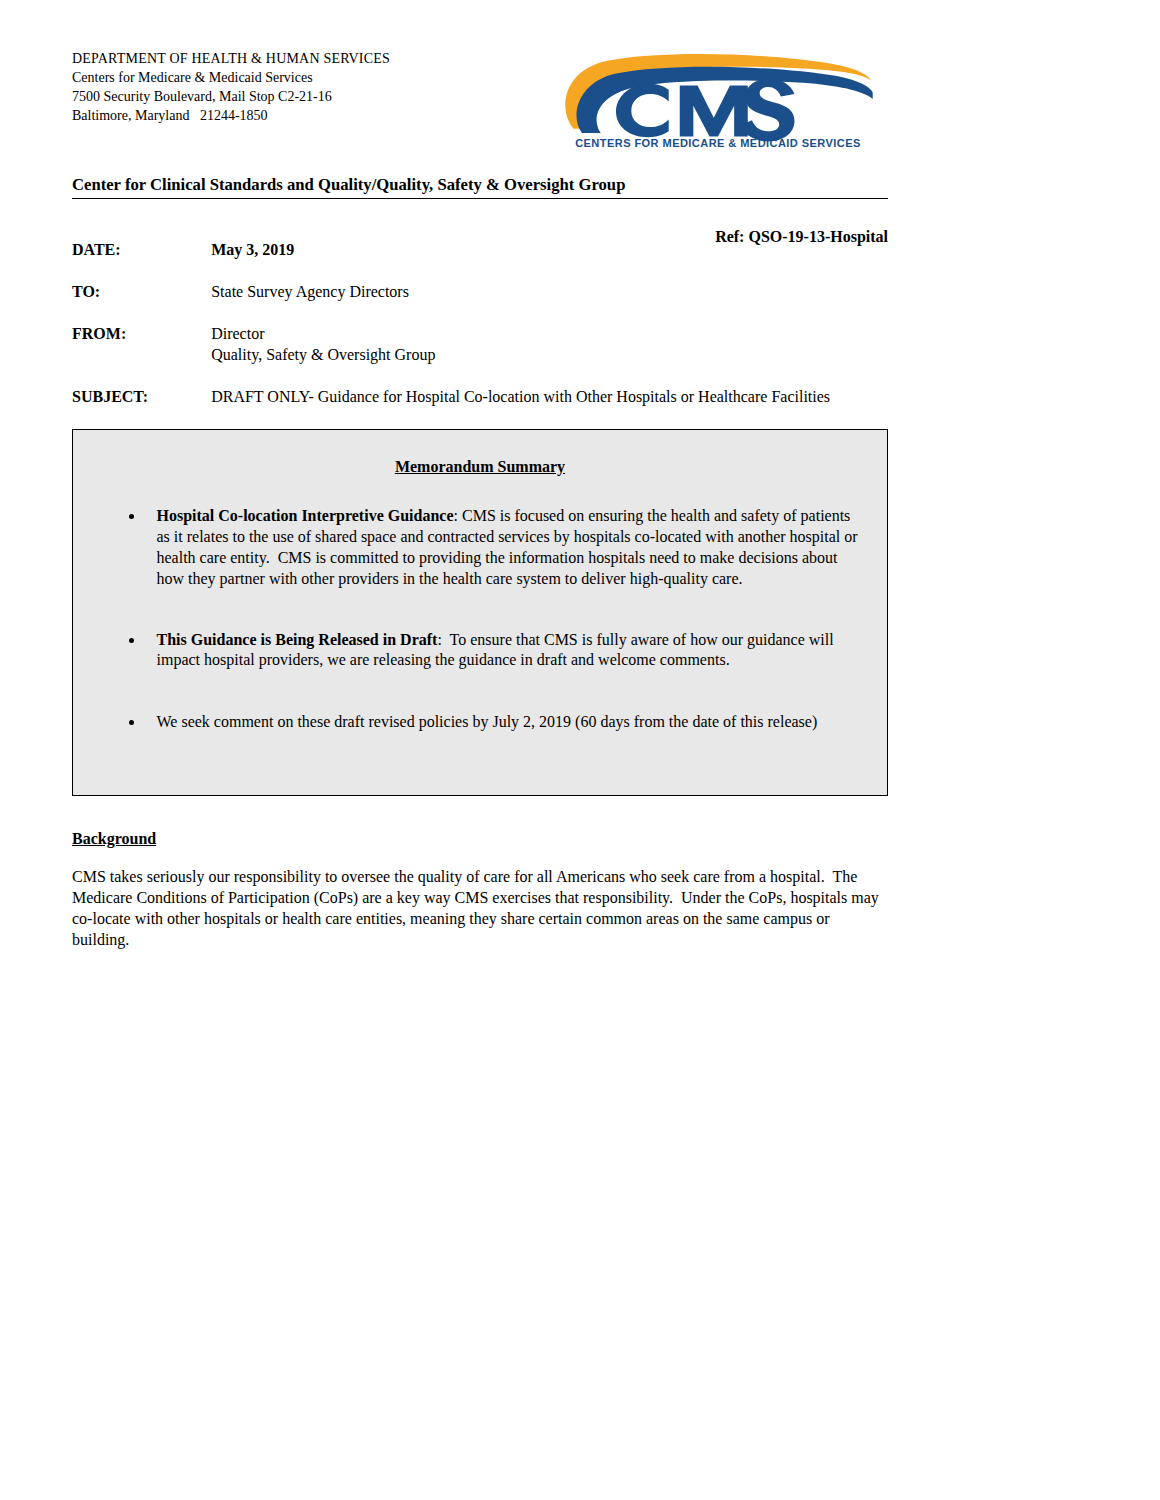DEPARTMENT OF HEALTH & HUMAN SERVICES
Centers for Medicare & Medicaid Services
7500 Security Boulevard, Mail Stop C2-21-16
Baltimore, Maryland 21244-1850
CMS Logo CENTERS FOR MEDICARE & MEDICAID SERVICES
Center for Clinical Standards and Quality/Quality, Safety & Oversight Group
Ref: QSO-19-13-Hospital
| DATE: | May 3, 2019 |
| TO: | State Survey Agency Directors |
| FROM: | Director Quality, Safety & Oversight Group |
| SUBJECT: | DRAFT ONLY- Guidance for Hospital Co-location with Other Hospitals or Healthcare Facilities |
Memorandum Summary
Hospital Co-location Interpretive Guidance: CMS is focused on ensuring the health and safety of patients as it relates to the use of shared space and contracted services by hospitals co-located with another hospital or health care entity. CMS is committed to providing the information hospitals need to make decisions about how they partner with other providers in the health care system to deliver high-quality care.
This Guidance is Being Released in Draft: To ensure that CMS is fully aware of how our guidance will impact hospital providers, we are releasing the guidance in draft and welcome comments.
We seek comment on these draft revised policies by July 2, 2019 (60 days from the date of this release)
Background
CMS takes seriously our responsibility to oversee the quality of care for all Americans who seek care from a hospital. The Medicare Conditions of Participation (CoPs) are a key way CMS exercises that responsibility. Under the CoPs, hospitals may co-locate with other hospitals or health care entities, meaning they share certain common areas on the same campus or building.